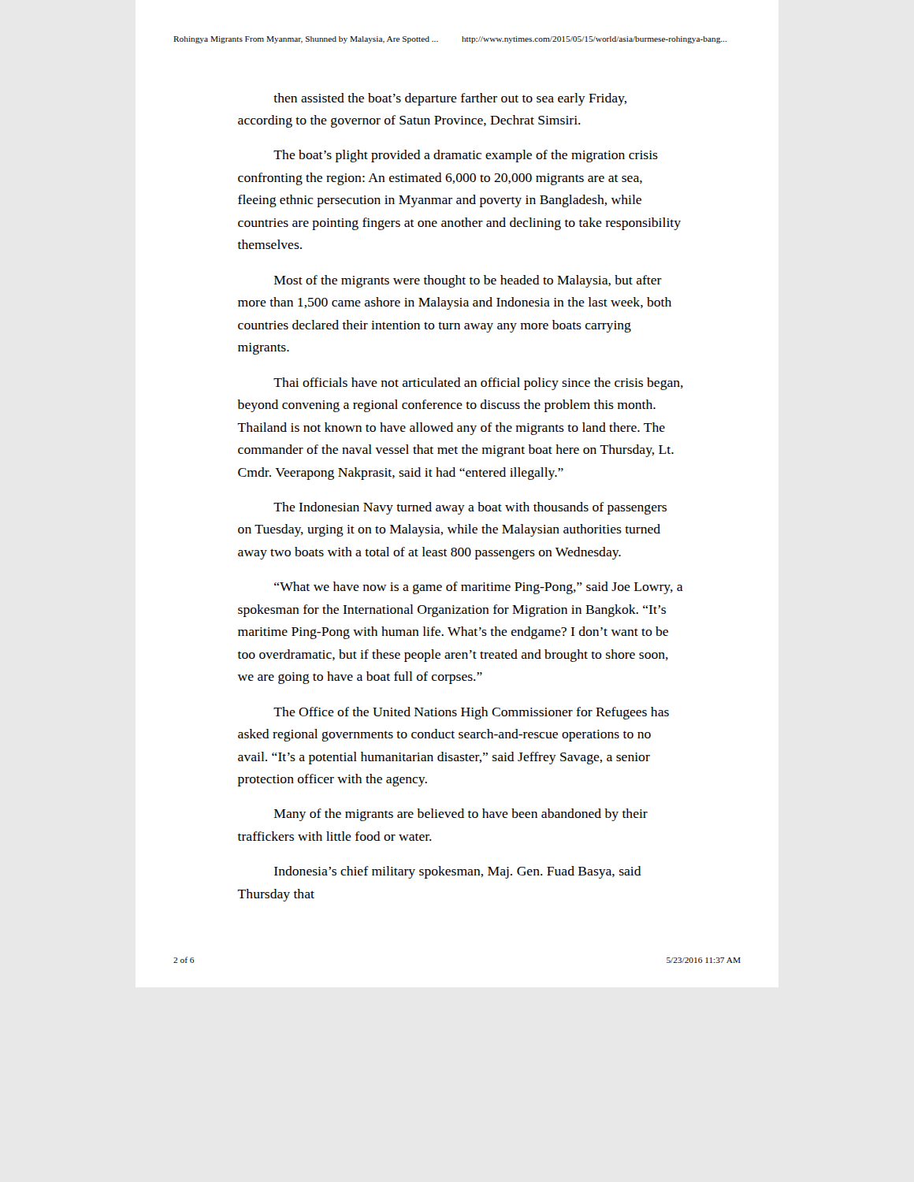Rohingya Migrants From Myanmar, Shunned by Malaysia, Are Spotted ... http://www.nytimes.com/2015/05/15/world/asia/burmese-rohingya-bang...
then assisted the boat’s departure farther out to sea early Friday, according to the governor of Satun Province, Dechrat Simsiri.
The boat’s plight provided a dramatic example of the migration crisis confronting the region: An estimated 6,000 to 20,000 migrants are at sea, fleeing ethnic persecution in Myanmar and poverty in Bangladesh, while countries are pointing fingers at one another and declining to take responsibility themselves.
Most of the migrants were thought to be headed to Malaysia, but after more than 1,500 came ashore in Malaysia and Indonesia in the last week, both countries declared their intention to turn away any more boats carrying migrants.
Thai officials have not articulated an official policy since the crisis began, beyond convening a regional conference to discuss the problem this month. Thailand is not known to have allowed any of the migrants to land there. The commander of the naval vessel that met the migrant boat here on Thursday, Lt. Cmdr. Veerapong Nakprasit, said it had “entered illegally.”
The Indonesian Navy turned away a boat with thousands of passengers on Tuesday, urging it on to Malaysia, while the Malaysian authorities turned away two boats with a total of at least 800 passengers on Wednesday.
“What we have now is a game of maritime Ping-Pong,” said Joe Lowry, a spokesman for the International Organization for Migration in Bangkok. “It’s maritime Ping-Pong with human life. What’s the endgame? I don’t want to be too overdramatic, but if these people aren’t treated and brought to shore soon, we are going to have a boat full of corpses.”
The Office of the United Nations High Commissioner for Refugees has asked regional governments to conduct search-and-rescue operations to no avail. “It’s a potential humanitarian disaster,” said Jeffrey Savage, a senior protection officer with the agency.
Many of the migrants are believed to have been abandoned by their traffickers with little food or water.
Indonesia’s chief military spokesman, Maj. Gen. Fuad Basya, said Thursday that
2 of 6 5/23/2016 11:37 AM